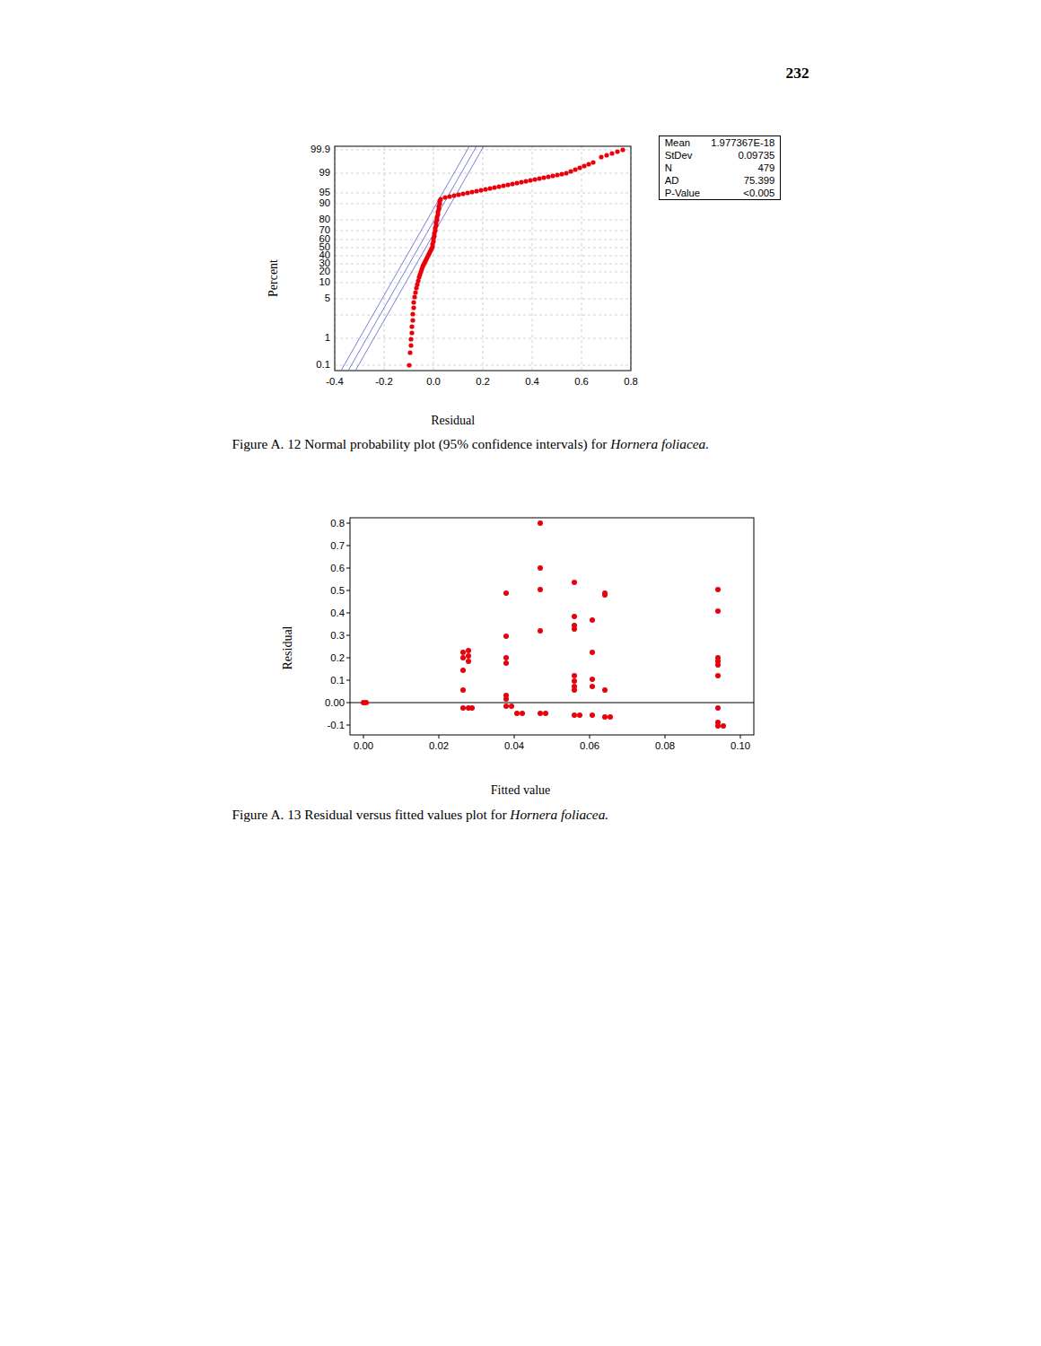232
Percent Residual 99.9 99 95 90 80 70 60 50 40 30 20 10 5 1 0.1 -0.4 -0.2 0.0 0.2 0.4 0.6 0.8
| Mean | 1.977367E-18 |
| StDev | 0.09735 |
| N | 479 |
| AD | 75.399 |
| P-Value | <0.005 |
Figure A. 12 Normal probability plot (95% confidence intervals) for Hornera foliacea.
Residual Fitted value 0.8 0.7 0.6 0.5 0.4 0.3 0.2 0.1 0.00 -0.1 0.00 0.02 0.04 0.06 0.08 0.10
Figure A. 13 Residual versus fitted values plot for Hornera foliacea.